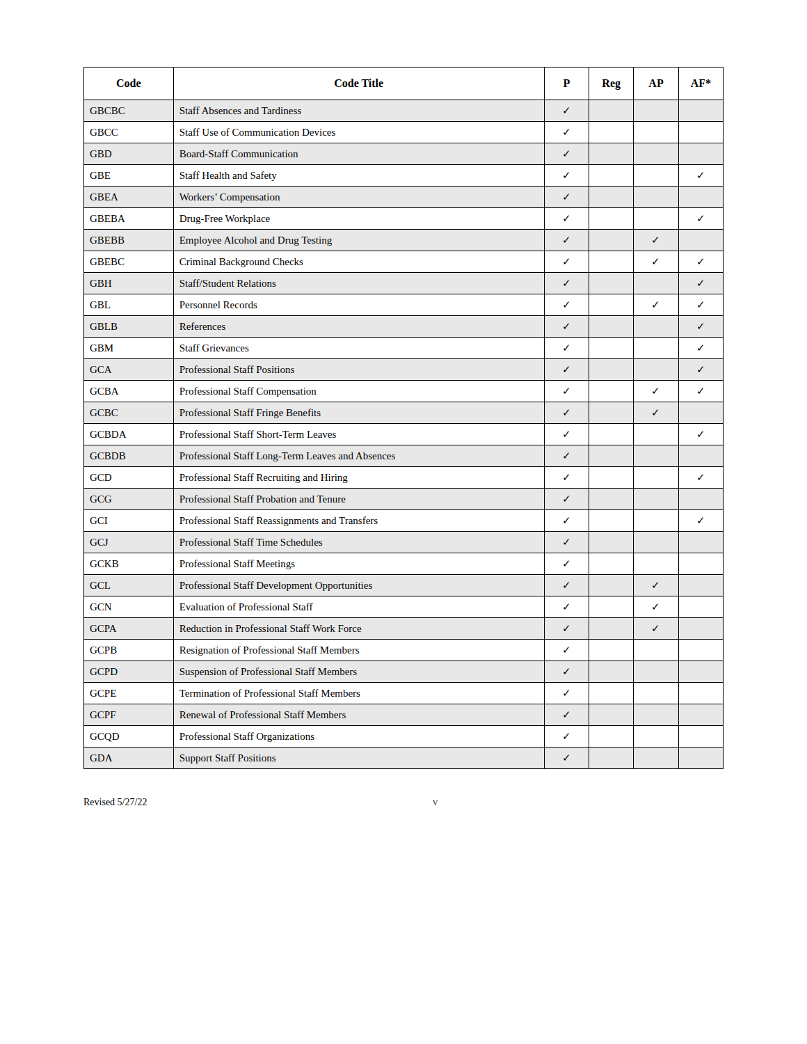| Code | Code Title | P | Reg | AP | AF* |
| --- | --- | --- | --- | --- | --- |
| GBCBC | Staff Absences and Tardiness | ✓ | | | |
| GBCC | Staff Use of Communication Devices | ✓ | | | |
| GBD | Board-Staff Communication | ✓ | | | |
| GBE | Staff Health and Safety | ✓ | | | ✓ |
| GBEA | Workers’ Compensation | ✓ | | | |
| GBEBA | Drug-Free Workplace | ✓ | | | ✓ |
| GBEBB | Employee Alcohol and Drug Testing | ✓ | | ✓ | |
| GBEBC | Criminal Background Checks | ✓ | | ✓ | ✓ |
| GBH | Staff/Student Relations | ✓ | | | ✓ |
| GBL | Personnel Records | ✓ | | ✓ | ✓ |
| GBLB | References | ✓ | | | ✓ |
| GBM | Staff Grievances | ✓ | | | ✓ |
| GCA | Professional Staff Positions | ✓ | | | ✓ |
| GCBA | Professional Staff Compensation | ✓ | | ✓ | ✓ |
| GCBC | Professional Staff Fringe Benefits | ✓ | | ✓ | |
| GCBDA | Professional Staff Short-Term Leaves | ✓ | | | ✓ |
| GCBDB | Professional Staff Long-Term Leaves and Absences | ✓ | | | |
| GCD | Professional Staff Recruiting and Hiring | ✓ | | | ✓ |
| GCG | Professional Staff Probation and Tenure | ✓ | | | |
| GCI | Professional Staff Reassignments and Transfers | ✓ | | | ✓ |
| GCJ | Professional Staff Time Schedules | ✓ | | | |
| GCKB | Professional Staff Meetings | ✓ | | | |
| GCL | Professional Staff Development Opportunities | ✓ | | ✓ | |
| GCN | Evaluation of Professional Staff | ✓ | | ✓ | |
| GCPA | Reduction in Professional Staff Work Force | ✓ | | ✓ | |
| GCPB | Resignation of Professional Staff Members | ✓ | | | |
| GCPD | Suspension of Professional Staff Members | ✓ | | | |
| GCPE | Termination of Professional Staff Members | ✓ | | | |
| GCPF | Renewal of Professional Staff Members | ✓ | | | |
| GCQD | Professional Staff Organizations | ✓ | | | |
| GDA | Support Staff Positions | ✓ | | | |
Revised 5/27/22
v